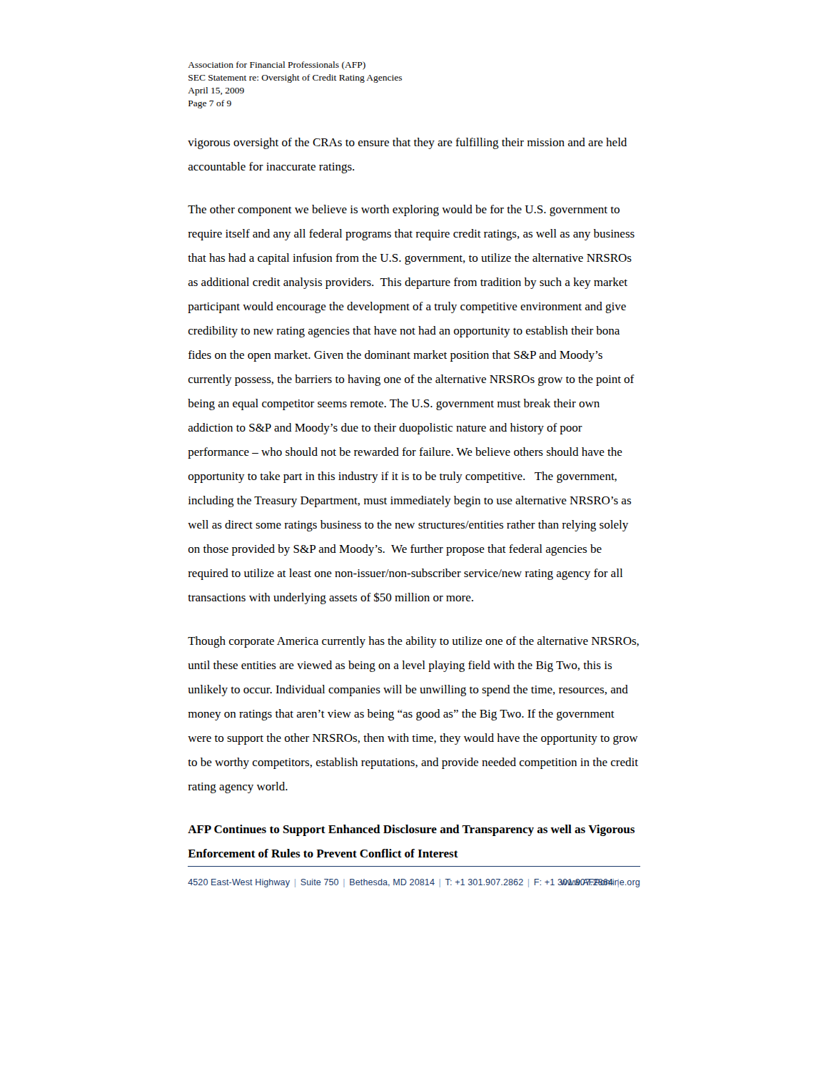Association for Financial Professionals (AFP)
SEC Statement re: Oversight of Credit Rating Agencies
April 15, 2009
Page 7 of 9
vigorous oversight of the CRAs to ensure that they are fulfilling their mission and are held accountable for inaccurate ratings.
The other component we believe is worth exploring would be for the U.S. government to require itself and any all federal programs that require credit ratings, as well as any business that has had a capital infusion from the U.S. government, to utilize the alternative NRSROs as additional credit analysis providers. This departure from tradition by such a key market participant would encourage the development of a truly competitive environment and give credibility to new rating agencies that have not had an opportunity to establish their bona fides on the open market. Given the dominant market position that S&P and Moody’s currently possess, the barriers to having one of the alternative NRSROs grow to the point of being an equal competitor seems remote. The U.S. government must break their own addiction to S&P and Moody’s due to their duopolistic nature and history of poor performance – who should not be rewarded for failure. We believe others should have the opportunity to take part in this industry if it is to be truly competitive. The government, including the Treasury Department, must immediately begin to use alternative NRSRO’s as well as direct some ratings business to the new structures/entities rather than relying solely on those provided by S&P and Moody’s. We further propose that federal agencies be required to utilize at least one non-issuer/non-subscriber service/new rating agency for all transactions with underlying assets of $50 million or more.
Though corporate America currently has the ability to utilize one of the alternative NRSROs, until these entities are viewed as being on a level playing field with the Big Two, this is unlikely to occur. Individual companies will be unwilling to spend the time, resources, and money on ratings that aren’t view as being “as good as” the Big Two. If the government were to support the other NRSROs, then with time, they would have the opportunity to grow to be worthy competitors, establish reputations, and provide needed competition in the credit rating agency world.
AFP Continues to Support Enhanced Disclosure and Transparency as well as Vigorous
Enforcement of Rules to Prevent Conflict of Interest
www.AFPonline.org 4520 East-West Highway|Suite 750|Bethesda, MD 20814|T: +1 301.907.2862|F: +1 301.907.2864|